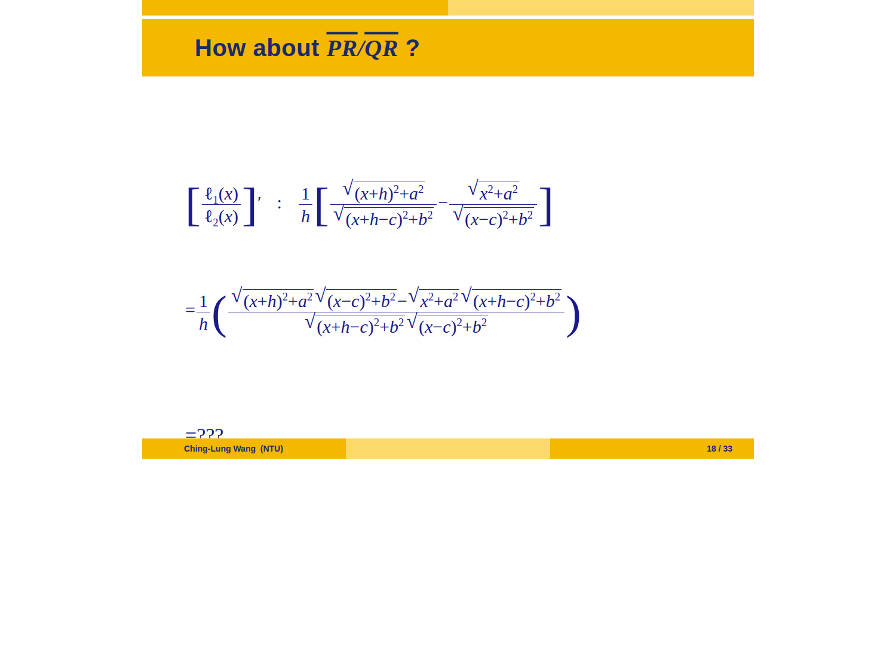How about PR/QR ?
[ℓ1(x) ℓ2(x)]′: 1 h[(x+h)2+a2(x+h−c)2+b2−x2+a2(x−c)2+b2]
=1 h((x+h)2+a2(x−c)2+b2−x2+a2(x+h−c)2+b2(x+h−c)2+b2(x−c)2+b2)
=???
Ching-Lung Wang (NTU)
18 / 33